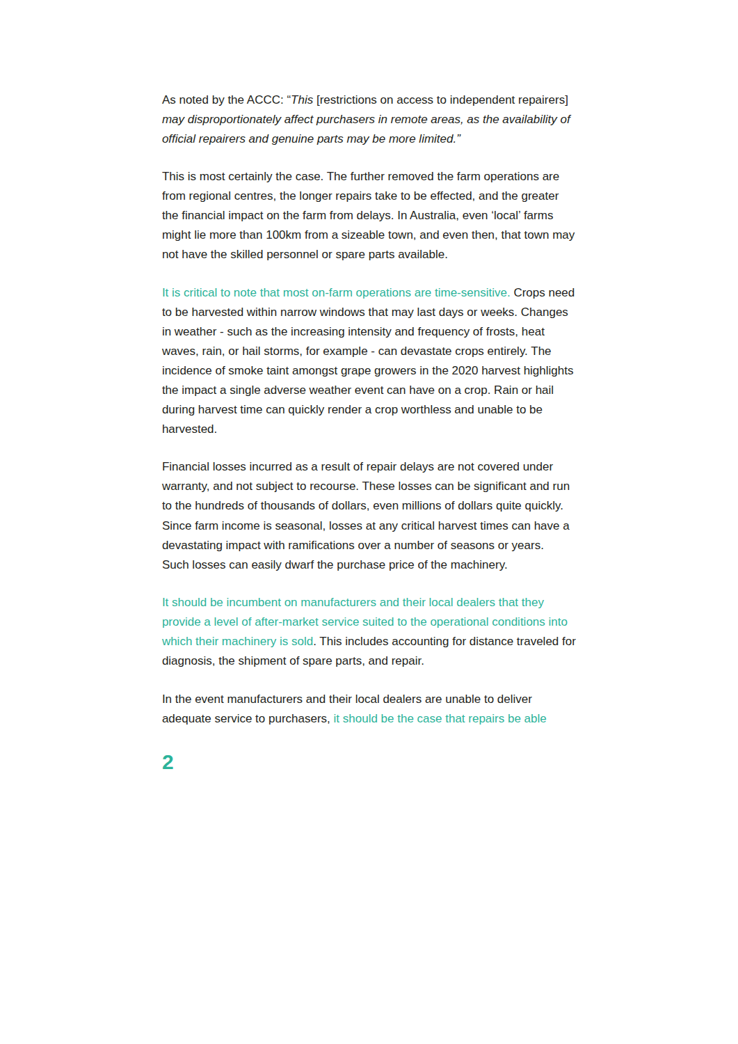As noted by the ACCC: “This [restrictions on access to independent repairers] may disproportionately affect purchasers in remote areas, as the availability of official repairers and genuine parts may be more limited.”
This is most certainly the case. The further removed the farm operations are from regional centres, the longer repairs take to be effected, and the greater the financial impact on the farm from delays. In Australia, even ‘local’ farms might lie more than 100km from a sizeable town, and even then, that town may not have the skilled personnel or spare parts available.
It is critical to note that most on-farm operations are time-sensitive. Crops need to be harvested within narrow windows that may last days or weeks. Changes in weather - such as the increasing intensity and frequency of frosts, heat waves, rain, or hail storms, for example - can devastate crops entirely. The incidence of smoke taint amongst grape growers in the 2020 harvest highlights the impact a single adverse weather event can have on a crop. Rain or hail during harvest time can quickly render a crop worthless and unable to be harvested.
Financial losses incurred as a result of repair delays are not covered under warranty, and not subject to recourse. These losses can be significant and run to the hundreds of thousands of dollars, even millions of dollars quite quickly. Since farm income is seasonal, losses at any critical harvest times can have a devastating impact with ramifications over a number of seasons or years. Such losses can easily dwarf the purchase price of the machinery.
It should be incumbent on manufacturers and their local dealers that they provide a level of after-market service suited to the operational conditions into which their machinery is sold. This includes accounting for distance traveled for diagnosis, the shipment of spare parts, and repair.
In the event manufacturers and their local dealers are unable to deliver adequate service to purchasers, it should be the case that repairs be able
2